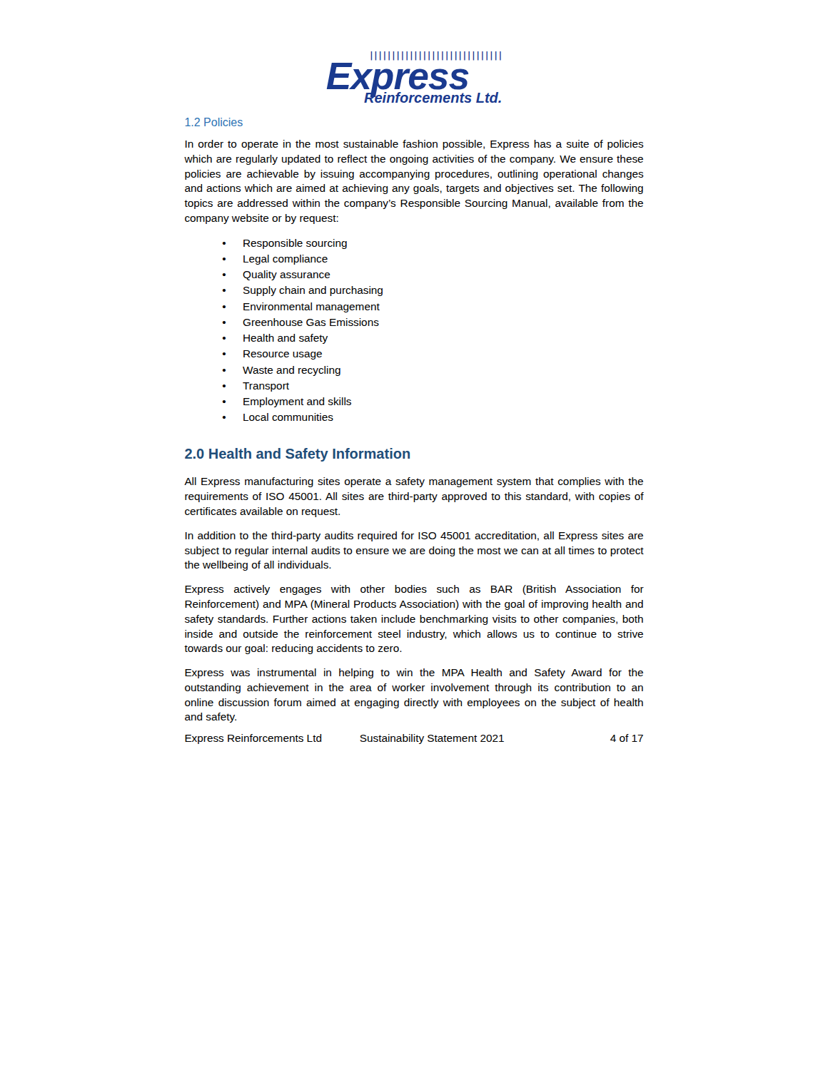|||||||||||||||||||||||||||||| Express Reinforcements Ltd.
1.2 Policies
In order to operate in the most sustainable fashion possible, Express has a suite of policies which are regularly updated to reflect the ongoing activities of the company. We ensure these policies are achievable by issuing accompanying procedures, outlining operational changes and actions which are aimed at achieving any goals, targets and objectives set. The following topics are addressed within the company’s Responsible Sourcing Manual, available from the company website or by request:
Responsible sourcing
Legal compliance
Quality assurance
Supply chain and purchasing
Environmental management
Greenhouse Gas Emissions
Health and safety
Resource usage
Waste and recycling
Transport
Employment and skills
Local communities
2.0 Health and Safety Information
All Express manufacturing sites operate a safety management system that complies with the requirements of ISO 45001. All sites are third-party approved to this standard, with copies of certificates available on request.
In addition to the third-party audits required for ISO 45001 accreditation, all Express sites are subject to regular internal audits to ensure we are doing the most we can at all times to protect the wellbeing of all individuals.
Express actively engages with other bodies such as BAR (British Association for Reinforcement) and MPA (Mineral Products Association) with the goal of improving health and safety standards. Further actions taken include benchmarking visits to other companies, both inside and outside the reinforcement steel industry, which allows us to continue to strive towards our goal: reducing accidents to zero.
Express was instrumental in helping to win the MPA Health and Safety Award for the outstanding achievement in the area of worker involvement through its contribution to an online discussion forum aimed at engaging directly with employees on the subject of health and safety.
Express Reinforcements Ltd Sustainability Statement 2021 4 of 17